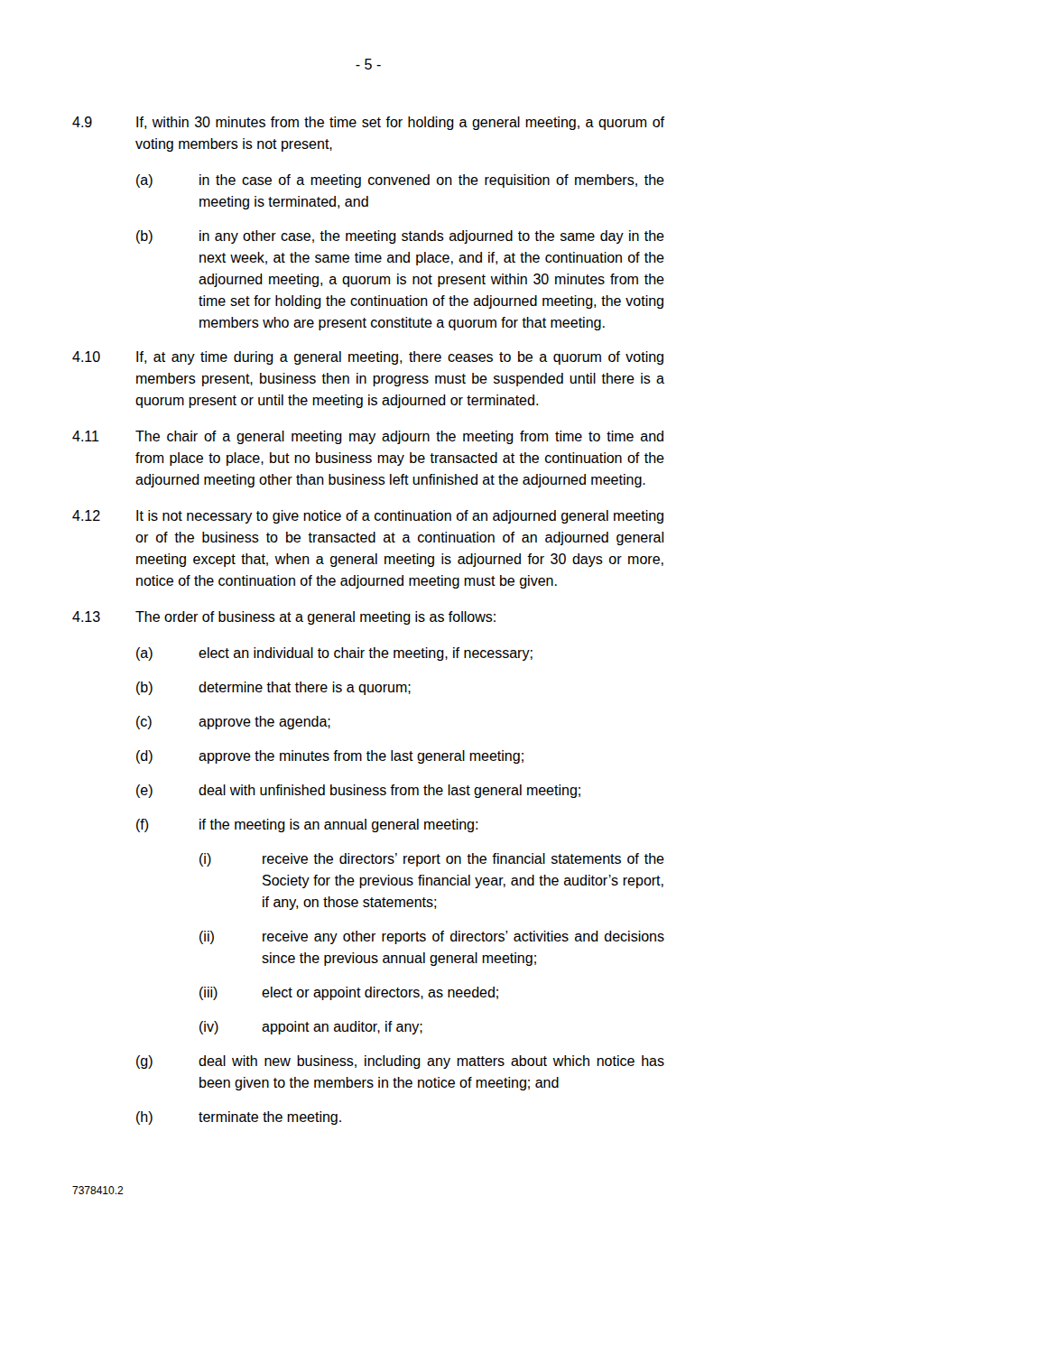- 5 -
4.9
If, within 30 minutes from the time set for holding a general meeting, a quorum of voting members is not present,
(a)
in the case of a meeting convened on the requisition of members, the meeting is terminated, and
(b)
in any other case, the meeting stands adjourned to the same day in the next week, at the same time and place, and if, at the continuation of the adjourned meeting, a quorum is not present within 30 minutes from the time set for holding the continuation of the adjourned meeting, the voting members who are present constitute a quorum for that meeting.
4.10
If, at any time during a general meeting, there ceases to be a quorum of voting members present, business then in progress must be suspended until there is a quorum present or until the meeting is adjourned or terminated.
4.11
The chair of a general meeting may adjourn the meeting from time to time and from place to place, but no business may be transacted at the continuation of the adjourned meeting other than business left unfinished at the adjourned meeting.
4.12
It is not necessary to give notice of a continuation of an adjourned general meeting or of the business to be transacted at a continuation of an adjourned general meeting except that, when a general meeting is adjourned for 30 days or more, notice of the continuation of the adjourned meeting must be given.
4.13
The order of business at a general meeting is as follows:
(a)
elect an individual to chair the meeting, if necessary;
(b)
determine that there is a quorum;
(c)
approve the agenda;
(d)
approve the minutes from the last general meeting;
(e)
deal with unfinished business from the last general meeting;
(f)
if the meeting is an annual general meeting:
(i)
receive the directors’ report on the financial statements of the Society for the previous financial year, and the auditor’s report, if any, on those statements;
(ii)
receive any other reports of directors’ activities and decisions since the previous annual general meeting;
(iii)
elect or appoint directors, as needed;
(iv)
appoint an auditor, if any;
(g)
deal with new business, including any matters about which notice has been given to the members in the notice of meeting; and
(h)
terminate the meeting.
7378410.2